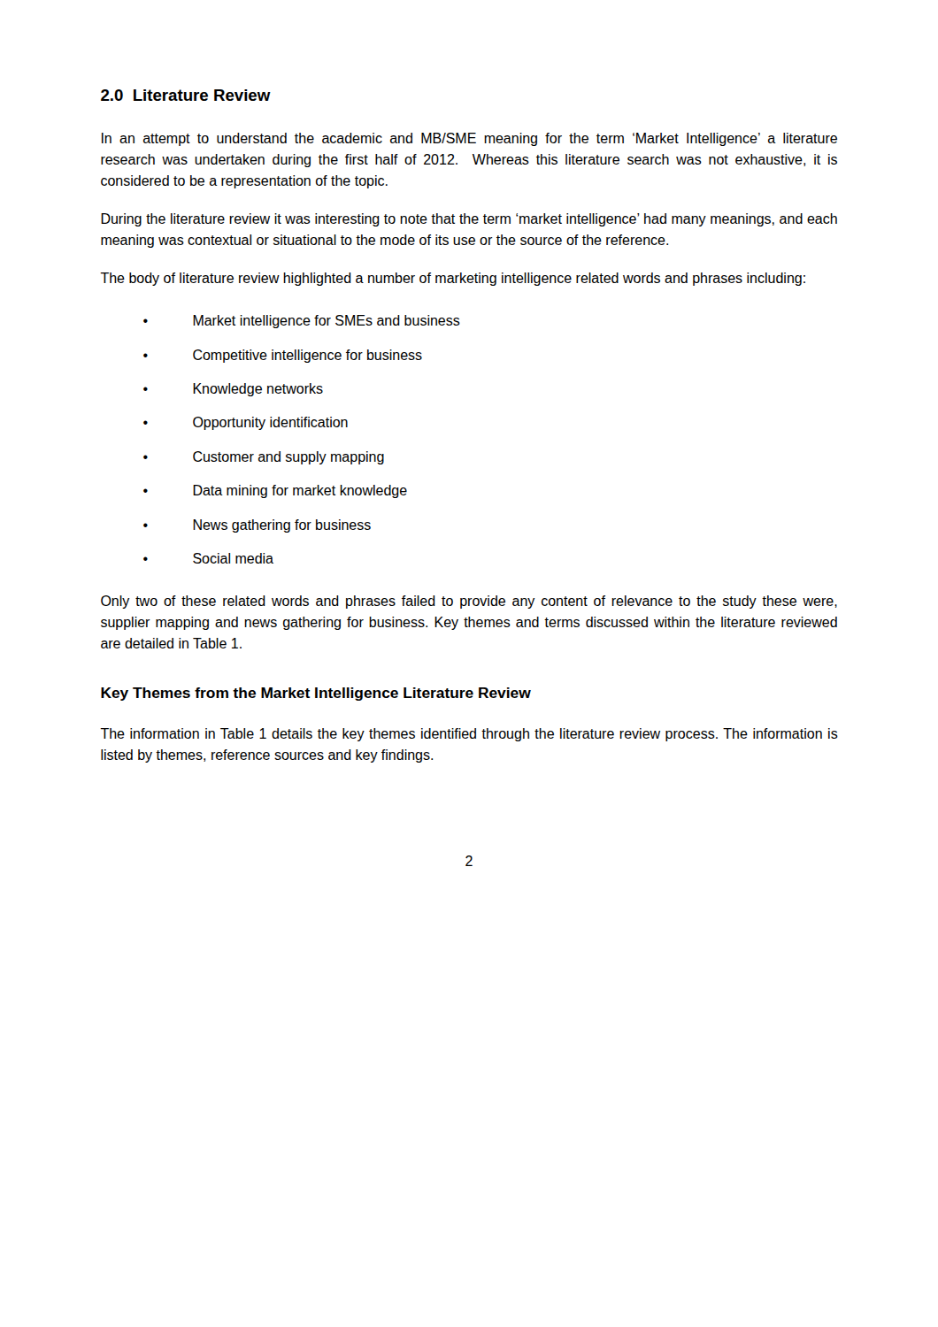2.0 Literature Review
In an attempt to understand the academic and MB/SME meaning for the term ‘Market Intelligence’ a literature research was undertaken during the first half of 2012. Whereas this literature search was not exhaustive, it is considered to be a representation of the topic.
During the literature review it was interesting to note that the term ‘market intelligence’ had many meanings, and each meaning was contextual or situational to the mode of its use or the source of the reference.
The body of literature review highlighted a number of marketing intelligence related words and phrases including:
Market intelligence for SMEs and business
Competitive intelligence for business
Knowledge networks
Opportunity identification
Customer and supply mapping
Data mining for market knowledge
News gathering for business
Social media
Only two of these related words and phrases failed to provide any content of relevance to the study these were, supplier mapping and news gathering for business. Key themes and terms discussed within the literature reviewed are detailed in Table 1.
Key Themes from the Market Intelligence Literature Review
The information in Table 1 details the key themes identified through the literature review process. The information is listed by themes, reference sources and key findings.
2